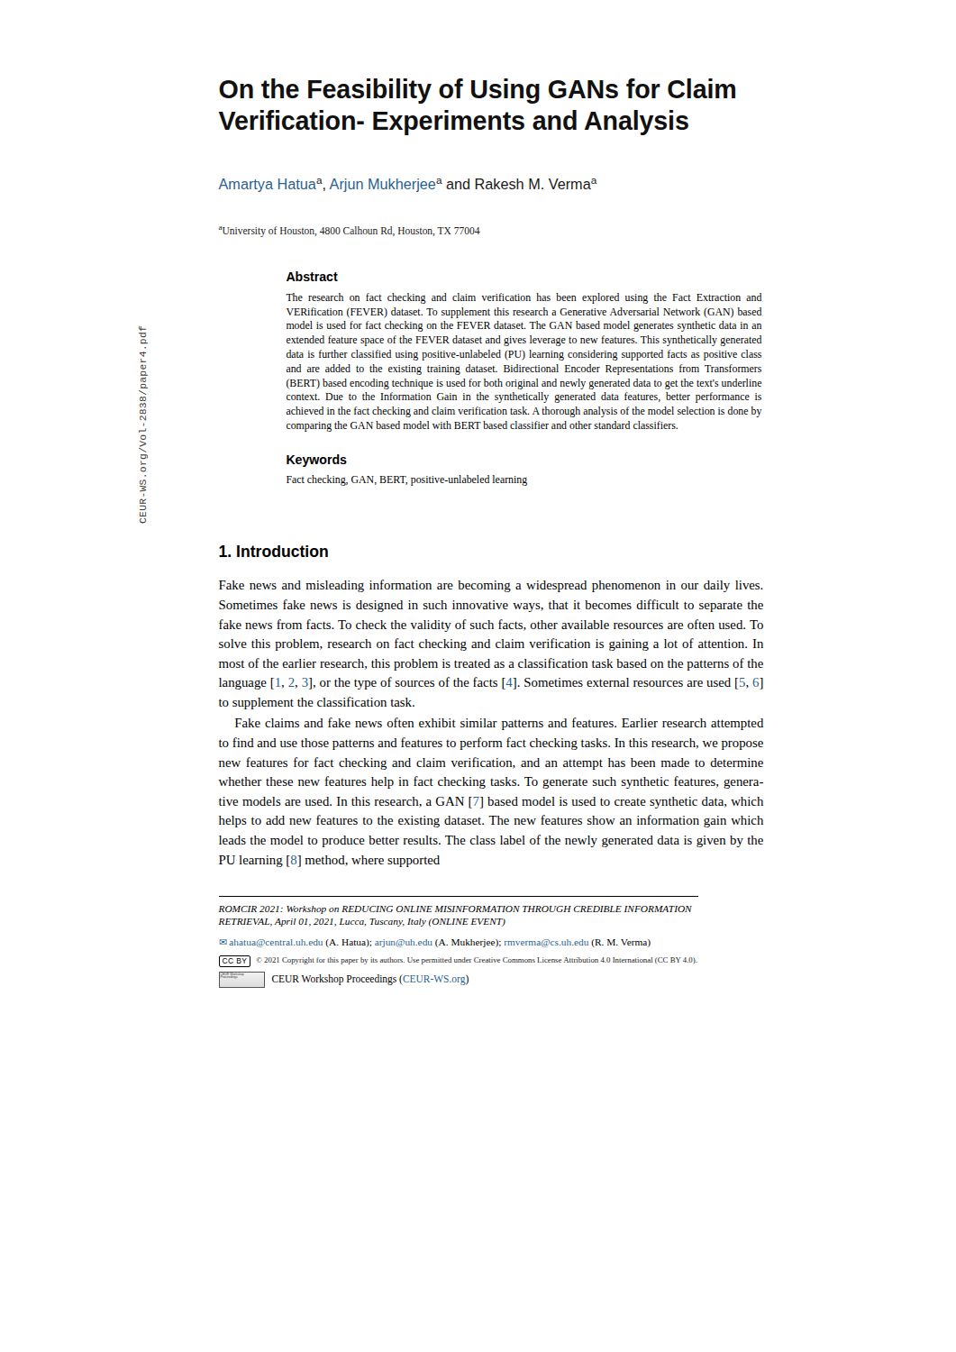CEUR-WS.org/Vol-2838/paper4.pdf
On the Feasibility of Using GANs for Claim Verification- Experiments and Analysis
Amartya Hatuaa, Arjun Mukherjeea and Rakesh M. Vermaa
aUniversity of Houston, 4800 Calhoun Rd, Houston, TX 77004
Abstract
The research on fact checking and claim verification has been explored using the Fact Extraction and VERification (FEVER) dataset. To supplement this research a Generative Adversarial Network (GAN) based model is used for fact checking on the FEVER dataset. The GAN based model generates synthetic data in an extended feature space of the FEVER dataset and gives leverage to new features. This synthetically generated data is further classified using positive-unlabeled (PU) learning considering supported facts as positive class and are added to the existing training dataset. Bidirectional Encoder Representations from Transformers (BERT) based encoding technique is used for both original and newly generated data to get the text's underline context. Due to the Information Gain in the synthetically generated data features, better performance is achieved in the fact checking and claim verification task. A thorough analysis of the model selection is done by comparing the GAN based model with BERT based classifier and other standard classifiers.
Keywords
Fact checking, GAN, BERT, positive-unlabeled learning
1. Introduction
Fake news and misleading information are becoming a widespread phenomenon in our daily lives. Sometimes fake news is designed in such innovative ways, that it becomes difficult to separate the fake news from facts. To check the validity of such facts, other available resources are often used. To solve this problem, research on fact checking and claim verification is gaining a lot of attention. In most of the earlier research, this problem is treated as a classification task based on the patterns of the language [1, 2, 3], or the type of sources of the facts [4]. Sometimes external resources are used [5, 6] to supplement the classification task.
Fake claims and fake news often exhibit similar patterns and features. Earlier research attempted to find and use those patterns and features to perform fact checking tasks. In this research, we propose new features for fact checking and claim verification, and an attempt has been made to determine whether these new features help in fact checking tasks. To generate such synthetic features, generative models are used. In this research, a GAN [7] based model is used to create synthetic data, which helps to add new features to the existing dataset. The new features show an information gain which leads the model to produce better results. The class label of the newly generated data is given by the PU learning [8] method, where supported
ROMCIR 2021: Workshop on REDUCING ONLINE MISINFORMATION THROUGH CREDIBLE INFORMATION RETRIEVAL, April 01, 2021, Lucca, Tuscany, Italy (ONLINE EVENT)
✉ ahatua@central.uh.edu (A. Hatua); arjun@uh.edu (A. Mukherjee); rmverma@cs.uh.edu (R. M. Verma)
CC BY © 2021 Copyright for this paper by its authors. Use permitted under Creative Commons License Attribution 4.0 International (CC BY 4.0).
CEUR Workshop Proceedings (CEUR-WS.org)